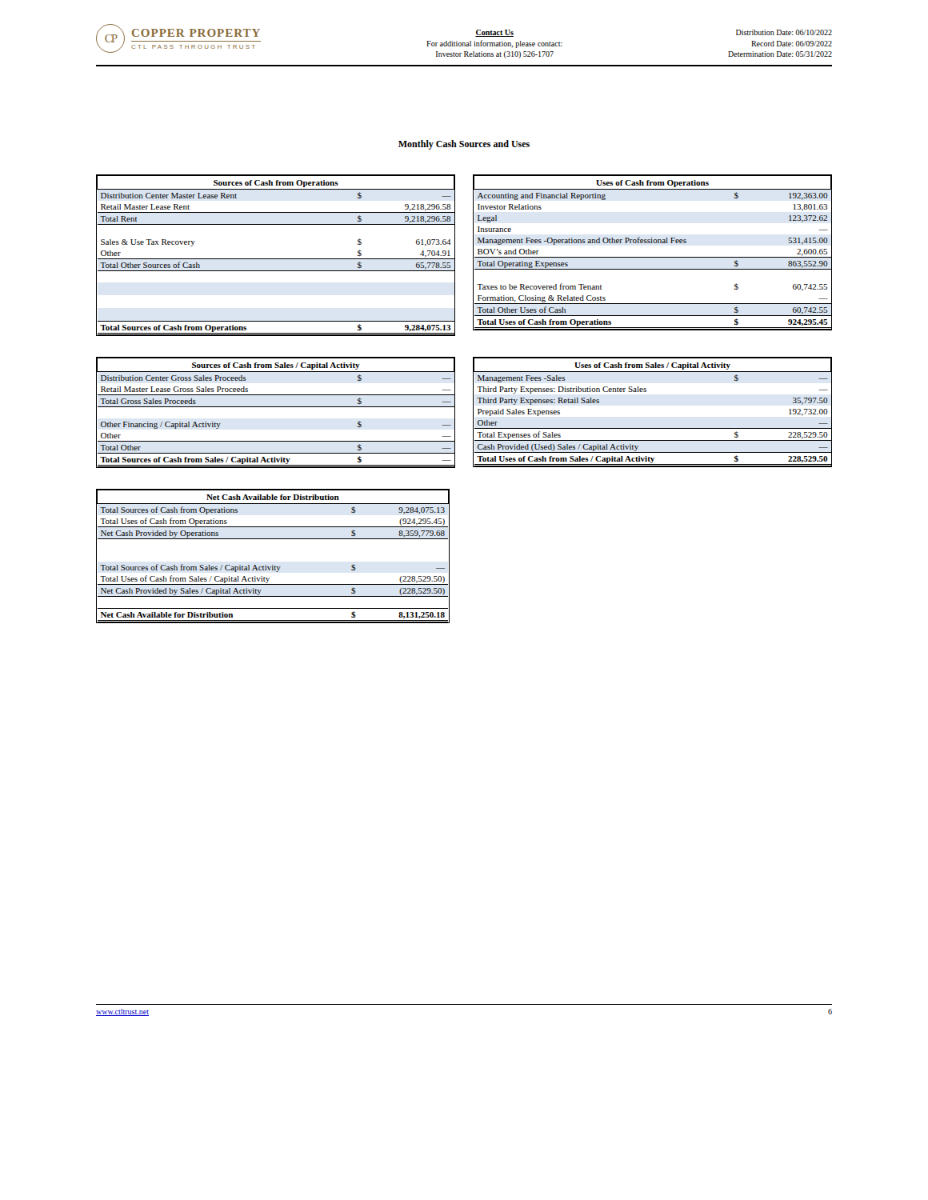CP
COPPER PROPERTY
CTL PASS THROUGH TRUST
Contact Us
For additional information, please contact:
Investor Relations at (310) 526-1707
Distribution Date: 06/10/2022
Record Date: 06/09/2022
Determination Date: 05/31/2022
Monthly Cash Sources and Uses
| Sources of Cash from Operations |
| --- |
| Distribution Center Master Lease Rent | $ | — |
| Retail Master Lease Rent | | 9,218,296.58 |
| Total Rent | $ | 9,218,296.58 |
| Sales & Use Tax Recovery | $ | 61,073.64 |
| Other | $ | 4,704.91 |
| Total Other Sources of Cash | $ | 65,778.55 |
| Total Sources of Cash from Operations | $ | 9,284,075.13 |
| Uses of Cash from Operations |
| --- |
| Accounting and Financial Reporting | $ | 192,363.00 |
| Investor Relations | | 13,801.63 |
| Legal | | 123,372.62 |
| Insurance | | — |
| Management Fees -Operations and Other Professional Fees | | 531,415.00 |
| BOV’s and Other | | 2,600.65 |
| Total Operating Expenses | $ | 863,552.90 |
| Taxes to be Recovered from Tenant | $ | 60,742.55 |
| Formation, Closing & Related Costs | | — |
| Total Other Uses of Cash | $ | 60,742.55 |
| Total Uses of Cash from Operations | $ | 924,295.45 |
| Sources of Cash from Sales / Capital Activity |
| --- |
| Distribution Center Gross Sales Proceeds | $ | — |
| Retail Master Lease Gross Sales Proceeds | | — |
| Total Gross Sales Proceeds | $ | — |
| Other Financing / Capital Activity | $ | — |
| Other | | — |
| Total Other | $ | — |
| Total Sources of Cash from Sales / Capital Activity | $ | — |
| Uses of Cash from Sales / Capital Activity |
| --- |
| Management Fees -Sales | $ | — |
| Third Party Expenses: Distribution Center Sales | | — |
| Third Party Expenses: Retail Sales | | 35,797.50 |
| Prepaid Sales Expenses | | 192,732.00 |
| Other | | — |
| Total Expenses of Sales | $ | 228,529.50 |
| Cash Provided (Used) Sales / Capital Activity | | — |
| Total Uses of Cash from Sales / Capital Activity | $ | 228,529.50 |
| Net Cash Available for Distribution |
| --- |
| Total Sources of Cash from Operations | $ | 9,284,075.13 |
| Total Uses of Cash from Operations | | (924,295.45) |
| Net Cash Provided by Operations | $ | 8,359,779.68 |
| Total Sources of Cash from Sales / Capital Activity | $ | — |
| Total Uses of Cash from Sales / Capital Activity | | (228,529.50) |
| Net Cash Provided by Sales / Capital Activity | $ | (228,529.50) |
| Net Cash Available for Distribution | $ | 8,131,250.18 |
www.ctltrust.net
6